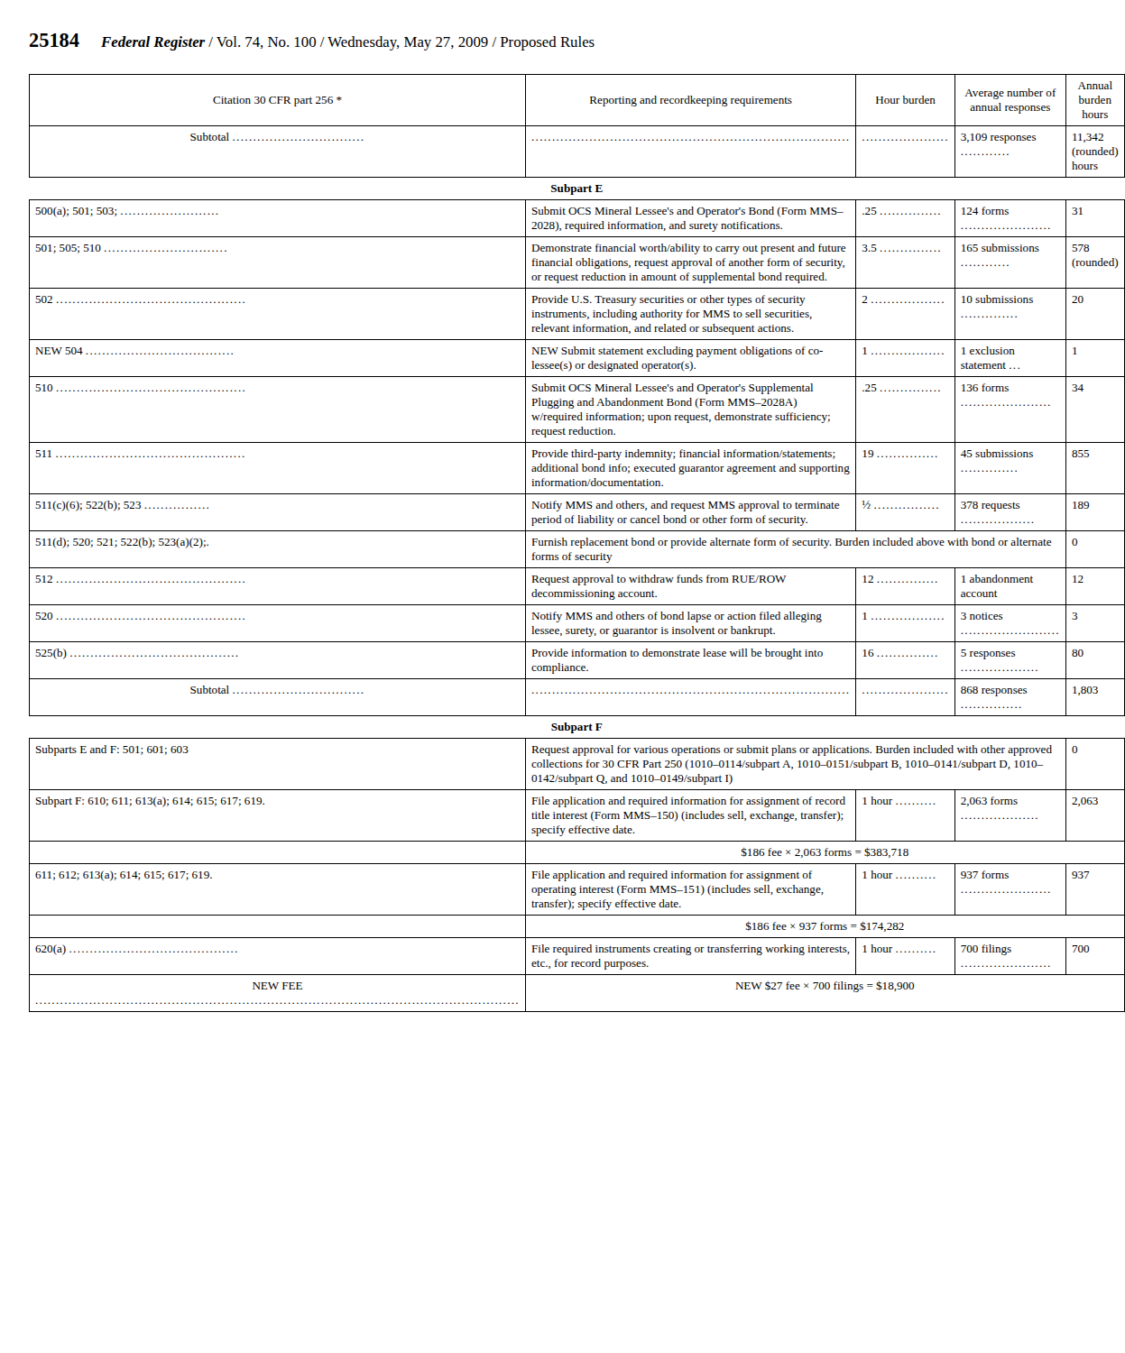25184 Federal Register / Vol. 74, No. 100 / Wednesday, May 27, 2009 / Proposed Rules
| Citation 30 CFR part 256 * | Reporting and recordkeeping requirements | Hour burden | Average number of annual responses | Annual burden hours |
| --- | --- | --- | --- | --- |
| Subtotal ................................ | ............................................................................. | ..................... | 3,109 responses ............ | 11,342 (rounded) hours |
| Subpart E |
| 500(a); 501; 503; ........................ | Submit OCS Mineral Lessee's and Operator's Bond (Form MMS–2028), required information, and surety notifications. | .25 ............... | 124 forms ...................... | 31 |
| 501; 505; 510 .............................. | Demonstrate financial worth/ability to carry out present and future financial obligations, request approval of another form of security, or request reduction in amount of supplemental bond required. | 3.5 ............... | 165 submissions ............ | 578 (rounded) |
| 502 .............................................. | Provide U.S. Treasury securities or other types of security instruments, including authority for MMS to sell securities, relevant information, and related or subsequent actions. | 2 .................. | 10 submissions .............. | 20 |
| NEW 504 .................................... | NEW Submit statement excluding payment obligations of co-lessee(s) or designated operator(s). | 1 .................. | 1 exclusion statement ... | 1 |
| 510 .............................................. | Submit OCS Mineral Lessee's and Operator's Supplemental Plugging and Abandonment Bond (Form MMS–2028A) w/required information; upon request, demonstrate sufficiency; request reduction. | .25 ............... | 136 forms ...................... | 34 |
| 511 .............................................. | Provide third-party indemnity; financial information/statements; additional bond info; executed guarantor agreement and supporting information/documentation. | 19 ............... | 45 submissions .............. | 855 |
| 511(c)(6); 522(b); 523 ................ | Notify MMS and others, and request MMS approval to terminate period of liability or cancel bond or other form of security. | ½ ................ | 378 requests .................. | 189 |
| 511(d); 520; 521; 522(b); 523(a)(2);. | Furnish replacement bond or provide alternate form of security. Burden included above with bond or alternate forms of security | 0 |
| 512 .............................................. | Request approval to withdraw funds from RUE/ROW decommissioning account. | 12 ............... | 1 abandonment account | 12 |
| 520 .............................................. | Notify MMS and others of bond lapse or action filed alleging lessee, surety, or guarantor is insolvent or bankrupt. | 1 .................. | 3 notices ........................ | 3 |
| 525(b) ......................................... | Provide information to demonstrate lease will be brought into compliance. | 16 ............... | 5 responses ................... | 80 |
| Subtotal ................................ | ............................................................................. | ..................... | 868 responses ............... | 1,803 |
| Subpart F |
| Subparts E and F: 501; 601; 603 | Request approval for various operations or submit plans or applications. Burden included with other approved collections for 30 CFR Part 250 (1010–0114/subpart A, 1010–0151/subpart B, 1010–0141/subpart D, 1010–0142/subpart Q, and 1010–0149/subpart I) | 0 |
| Subpart F: 610; 611; 613(a); 614; 615; 617; 619. | File application and required information for assignment of record title interest (Form MMS–150) (includes sell, exchange, transfer); specify effective date. | 1 hour .......... | 2,063 forms ................... | 2,063 |
| | $186 fee × 2,063 forms = $383,718 |
| 611; 612; 613(a); 614; 615; 617; 619. | File application and required information for assignment of operating interest (Form MMS–151) (includes sell, exchange, transfer); specify effective date. | 1 hour .......... | 937 forms ...................... | 937 |
| | $186 fee × 937 forms = $174,282 |
| 620(a) ......................................... | File required instruments creating or transferring working interests, etc., for record purposes. | 1 hour .......... | 700 filings ...................... | 700 |
| NEW FEE ..................................................................................................................... | NEW $27 fee × 700 filings = $18,900 |